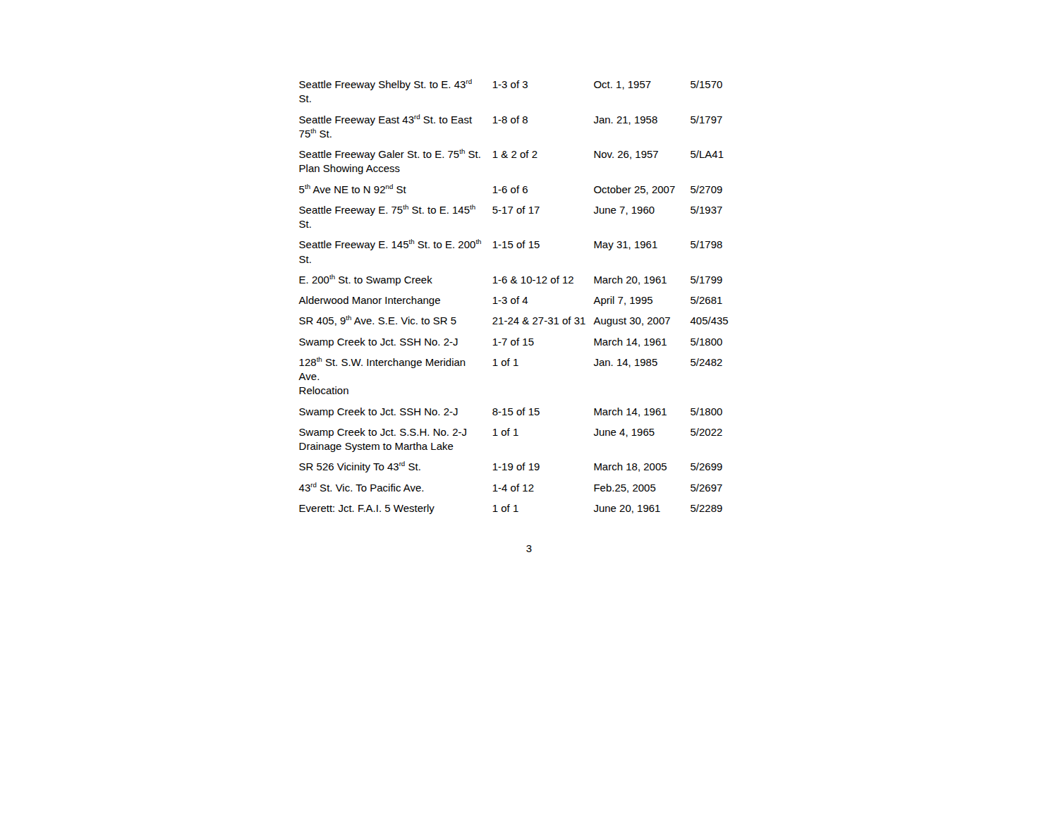| Seattle Freeway Shelby St. to E. 43 rd St. | 1-3 of 3 | Oct. 1, 1957 | 5/1570 |
| Seattle Freeway East 43 rd St. to East 75 th St. | 1-8 of 8 | Jan. 21, 1958 | 5/1797 |
| Seattle Freeway Galer St. to E. 75 th St. Plan Showing Access | 1 & 2 of 2 | Nov. 26, 1957 | 5/LA41 |
| 5 th Ave NE to N 92 nd St | 1-6 of 6 | October 25, 2007 | 5/2709 |
| Seattle Freeway E. 75 th St. to E. 145 th St. | 5-17 of 17 | June 7, 1960 | 5/1937 |
| Seattle Freeway E. 145 th St. to E. 200 th St. | 1-15 of 15 | May 31, 1961 | 5/1798 |
| E. 200 th St. to Swamp Creek | 1-6 & 10-12 of 12 | March 20, 1961 | 5/1799 |
| Alderwood Manor Interchange | 1-3 of 4 | April 7, 1995 | 5/2681 |
| SR 405, 9 th Ave. S.E. Vic. to SR 5 | 21-24 & 27-31 of 31 | August 30, 2007 | 405/435 |
| Swamp Creek to Jct. SSH No. 2-J | 1-7 of 15 | March 14, 1961 | 5/1800 |
| 128 th St. S.W. Interchange Meridian Ave. Relocation | 1 of 1 | Jan. 14, 1985 | 5/2482 |
| Swamp Creek to Jct. SSH No. 2-J | 8-15 of 15 | March 14, 1961 | 5/1800 |
| Swamp Creek to Jct. S.S.H. No. 2-J Drainage System to Martha Lake | 1 of 1 | June 4, 1965 | 5/2022 |
| SR 526 Vicinity To 43 rd St. | 1-19 of 19 | March 18, 2005 | 5/2699 |
| 43 rd St. Vic. To Pacific Ave. | 1-4 of 12 | Feb.25, 2005 | 5/2697 |
| Everett: Jct. F.A.I. 5 Westerly | 1 of 1 | June 20, 1961 | 5/2289 |
3